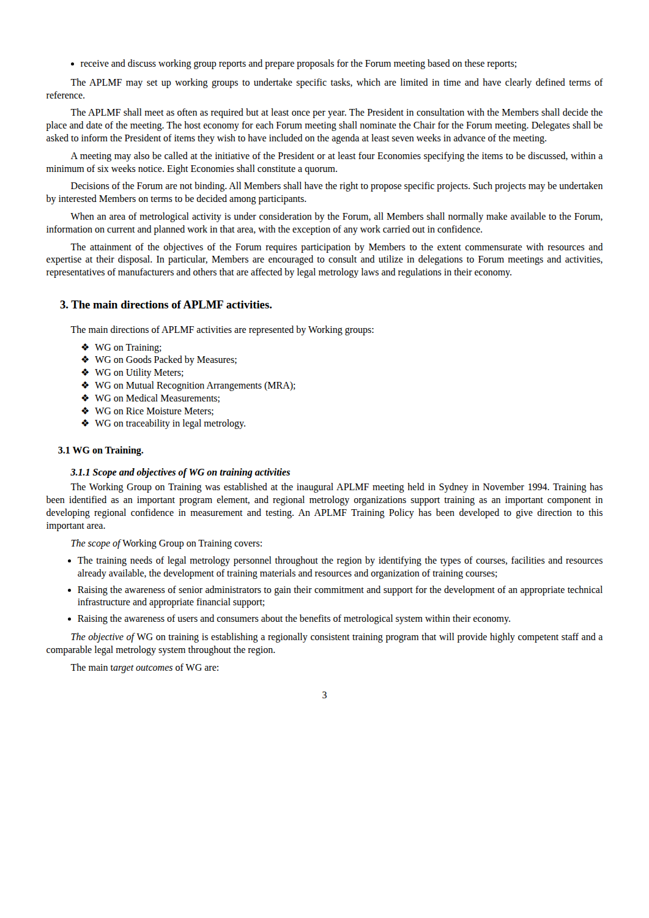receive and discuss working group reports and prepare proposals for the Forum meeting based on these reports;
The APLMF may set up working groups to undertake specific tasks, which are limited in time and have clearly defined terms of reference.
The APLMF shall meet as often as required but at least once per year. The President in consultation with the Members shall decide the place and date of the meeting. The host economy for each Forum meeting shall nominate the Chair for the Forum meeting. Delegates shall be asked to inform the President of items they wish to have included on the agenda at least seven weeks in advance of the meeting.
A meeting may also be called at the initiative of the President or at least four Economies specifying the items to be discussed, within a minimum of six weeks notice. Eight Economies shall constitute a quorum.
Decisions of the Forum are not binding. All Members shall have the right to propose specific projects. Such projects may be undertaken by interested Members on terms to be decided among participants.
When an area of metrological activity is under consideration by the Forum, all Members shall normally make available to the Forum, information on current and planned work in that area, with the exception of any work carried out in confidence.
The attainment of the objectives of the Forum requires participation by Members to the extent commensurate with resources and expertise at their disposal. In particular, Members are encouraged to consult and utilize in delegations to Forum meetings and activities, representatives of manufacturers and others that are affected by legal metrology laws and regulations in their economy.
3. The main directions of APLMF activities.
The main directions of APLMF activities are represented by Working groups:
WG on Training;
WG on Goods Packed by Measures;
WG on Utility Meters;
WG on Mutual Recognition Arrangements (MRA);
WG on Medical Measurements;
WG on Rice Moisture Meters;
WG on traceability in legal metrology.
3.1 WG on Training.
3.1.1 Scope and objectives of WG on training activities
The Working Group on Training was established at the inaugural APLMF meeting held in Sydney in November 1994. Training has been identified as an important program element, and regional metrology organizations support training as an important component in developing regional confidence in measurement and testing. An APLMF Training Policy has been developed to give direction to this important area.
The scope of Working Group on Training covers:
The training needs of legal metrology personnel throughout the region by identifying the types of courses, facilities and resources already available, the development of training materials and resources and organization of training courses;
Raising the awareness of senior administrators to gain their commitment and support for the development of an appropriate technical infrastructure and appropriate financial support;
Raising the awareness of users and consumers about the benefits of metrological system within their economy.
The objective of WG on training is establishing a regionally consistent training program that will provide highly competent staff and a comparable legal metrology system throughout the region.
The main target outcomes of WG are:
3